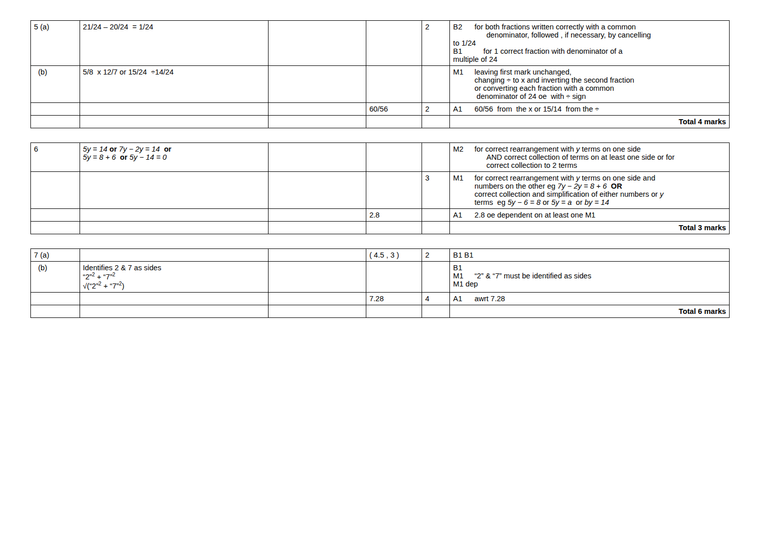| 5 (a) | 21/24 – 20/24 = 1/24 | | | 2 | B2 for both fractions written correctly with a common denominator, followed , if necessary, by cancelling to 1/24 B1 for 1 correct fraction with denominator of a multiple of 24 |
| (b) | 5/8 x 12/7 or 15/24 ÷14/24 | | | | M1 leaving first mark unchanged, changing ÷ to x and inverting the second fraction or converting each fraction with a common denominator of 24 oe with ÷ sign |
| | | | 60/56 | 2 | A1 60/56 from the x or 15/14 from the ÷ |
| | | | | | Total 4 marks |
| 6 | 5y = 14 or 7y − 2y = 14 or 5y = 8 + 6 or 5y − 14 = 0 | | | | M2 for correct rearrangement with y terms on one side AND correct collection of terms on at least one side or for correct collection to 2 terms |
| | | | | 3 | M1 for correct rearrangement with y terms on one side and numbers on the other eg 7y − 2y = 8 + 6 OR correct collection and simplification of either numbers or y terms eg 5y − 6 = 8 or 5y = a or by = 14 |
| | | | 2.8 | | A1 2.8 oe dependent on at least one M1 |
| | | | | | Total 3 marks |
| 7 (a) | | | ( 4.5 , 3 ) | 2 | B1 B1 |
| (b) | Identifies 2 & 7 as sides “2” 2 + “7” 2 √(“2” 2 + “7” 2 ) | | | | B1 M1 “2” & “7” must be identified as sides M1 dep |
| | | | 7.28 | 4 | A1 awrt 7.28 |
| | | | | | Total 6 marks |